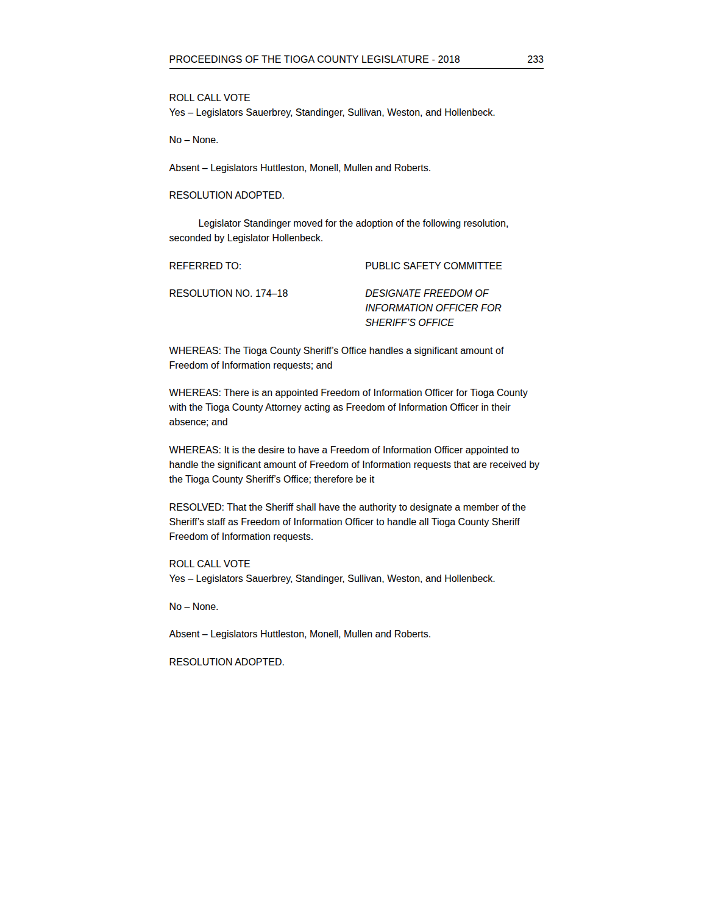Proceedings of the Tioga County Legislature - 2018 233
ROLL CALL VOTE
Yes – Legislators Sauerbrey, Standinger, Sullivan, Weston, and Hollenbeck.
No – None.
Absent – Legislators Huttleston, Monell, Mullen and Roberts.
RESOLUTION ADOPTED.
Legislator Standinger moved for the adoption of the following resolution, seconded by Legislator Hollenbeck.
REFERRED TO:
PUBLIC SAFETY COMMITTEE
RESOLUTION NO. 174–18
DESIGNATE FREEDOM OF INFORMATION OFFICER FOR SHERIFF’S OFFICE
WHEREAS: The Tioga County Sheriff’s Office handles a significant amount of Freedom of Information requests; and
WHEREAS: There is an appointed Freedom of Information Officer for Tioga County with the Tioga County Attorney acting as Freedom of Information Officer in their absence; and
WHEREAS: It is the desire to have a Freedom of Information Officer appointed to handle the significant amount of Freedom of Information requests that are received by the Tioga County Sheriff’s Office; therefore be it
RESOLVED: That the Sheriff shall have the authority to designate a member of the Sheriff’s staff as Freedom of Information Officer to handle all Tioga County Sheriff Freedom of Information requests.
ROLL CALL VOTE
Yes – Legislators Sauerbrey, Standinger, Sullivan, Weston, and Hollenbeck.
No – None.
Absent – Legislators Huttleston, Monell, Mullen and Roberts.
RESOLUTION ADOPTED.